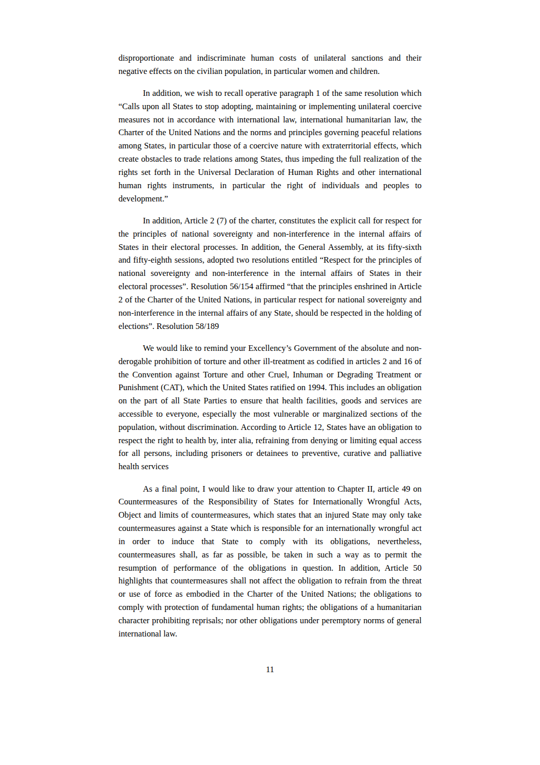disproportionate and indiscriminate human costs of unilateral sanctions and their negative effects on the civilian population, in particular women and children.
In addition, we wish to recall operative paragraph 1 of the same resolution which “Calls upon all States to stop adopting, maintaining or implementing unilateral coercive measures not in accordance with international law, international humanitarian law, the Charter of the United Nations and the norms and principles governing peaceful relations among States, in particular those of a coercive nature with extraterritorial effects, which create obstacles to trade relations among States, thus impeding the full realization of the rights set forth in the Universal Declaration of Human Rights and other international human rights instruments, in particular the right of individuals and peoples to development.”
In addition, Article 2 (7) of the charter, constitutes the explicit call for respect for the principles of national sovereignty and non-interference in the internal affairs of States in their electoral processes. In addition, the General Assembly, at its fifty-sixth and fifty-eighth sessions, adopted two resolutions entitled “Respect for the principles of national sovereignty and non-interference in the internal affairs of States in their electoral processes”. Resolution 56/154 affirmed “that the principles enshrined in Article 2 of the Charter of the United Nations, in particular respect for national sovereignty and non-interference in the internal affairs of any State, should be respected in the holding of elections”. Resolution 58/189
We would like to remind your Excellency’s Government of the absolute and non-derogable prohibition of torture and other ill-treatment as codified in articles 2 and 16 of the Convention against Torture and other Cruel, Inhuman or Degrading Treatment or Punishment (CAT), which the United States ratified on 1994. This includes an obligation on the part of all State Parties to ensure that health facilities, goods and services are accessible to everyone, especially the most vulnerable or marginalized sections of the population, without discrimination. According to Article 12, States have an obligation to respect the right to health by, inter alia, refraining from denying or limiting equal access for all persons, including prisoners or detainees to preventive, curative and palliative health services
As a final point, I would like to draw your attention to Chapter II, article 49 on Countermeasures of the Responsibility of States for Internationally Wrongful Acts, Object and limits of countermeasures, which states that an injured State may only take countermeasures against a State which is responsible for an internationally wrongful act in order to induce that State to comply with its obligations, nevertheless, countermeasures shall, as far as possible, be taken in such a way as to permit the resumption of performance of the obligations in question. In addition, Article 50 highlights that countermeasures shall not affect the obligation to refrain from the threat or use of force as embodied in the Charter of the United Nations; the obligations to comply with protection of fundamental human rights; the obligations of a humanitarian character prohibiting reprisals; nor other obligations under peremptory norms of general international law.
11